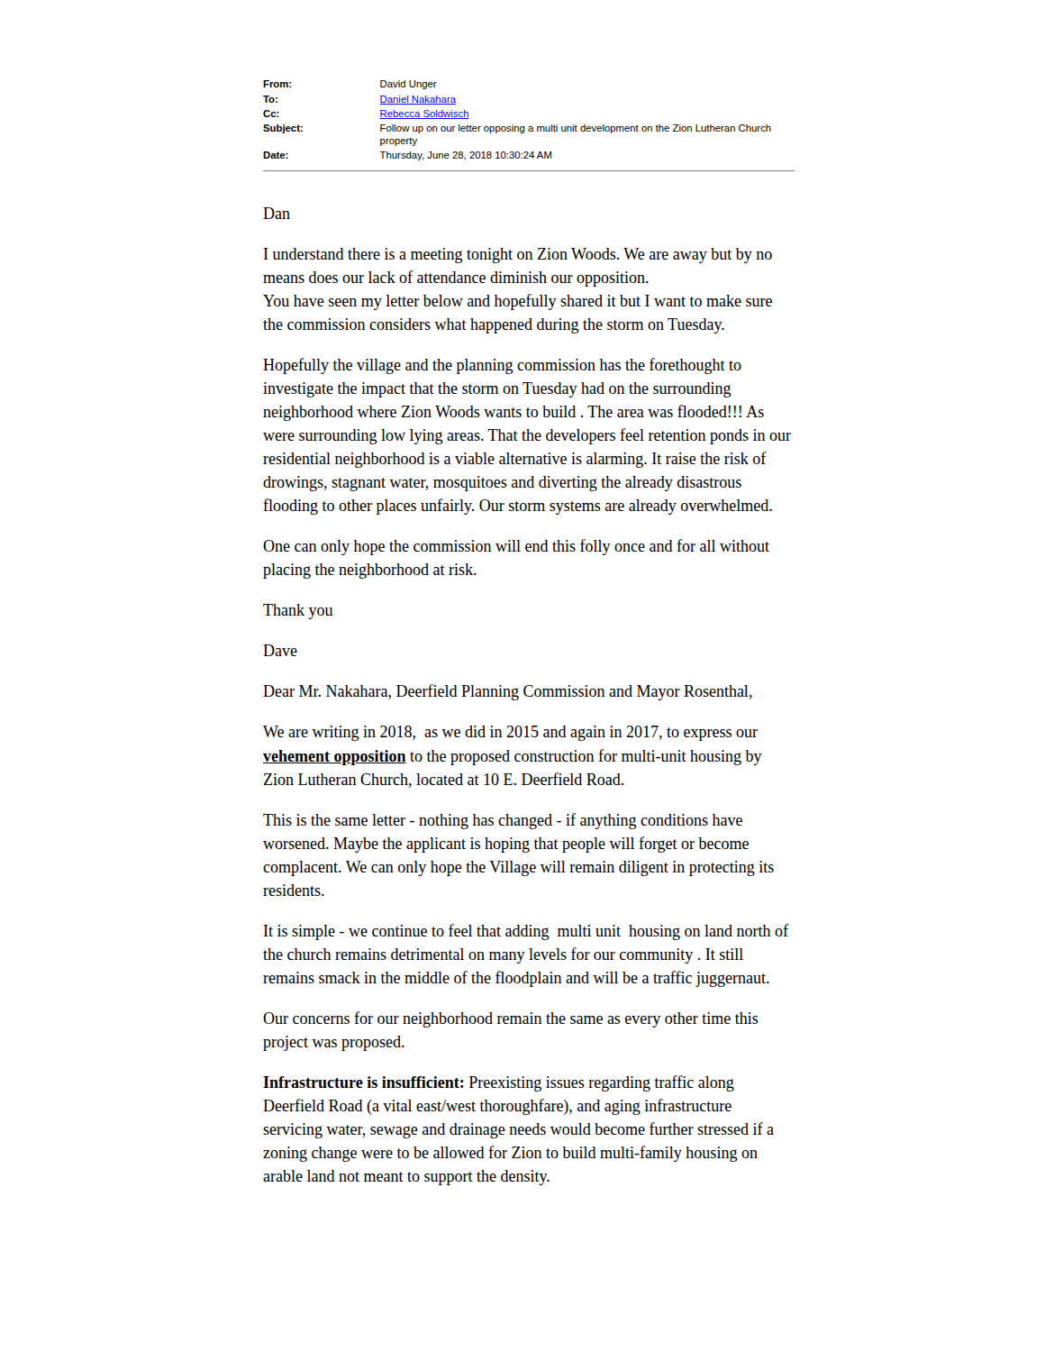| From: | David Unger |
| To: | Daniel Nakahara |
| Cc: | Rebecca Soldwisch |
| Subject: | Follow up on our letter opposing a multi unit development on the Zion Lutheran Church property |
| Date: | Thursday, June 28, 2018 10:30:24 AM |
Dan
I understand there is a meeting tonight on Zion Woods. We are away but by no means does our lack of attendance diminish our opposition.
You have seen my letter below and hopefully shared it but I want to make sure the commission considers what happened during the storm on Tuesday.
Hopefully the village and the planning commission has the forethought to investigate the impact that the storm on Tuesday had on the surrounding neighborhood where Zion Woods wants to build . The area was flooded!!! As were surrounding low lying areas. That the developers feel retention ponds in our residential neighborhood is a viable alternative is alarming. It raise the risk of drowings, stagnant water, mosquitoes and diverting the already disastrous flooding to other places unfairly. Our storm systems are already overwhelmed.
One can only hope the commission will end this folly once and for all without placing the neighborhood at risk.
Thank you
Dave
Dear Mr. Nakahara, Deerfield Planning Commission and Mayor Rosenthal,
We are writing in 2018, as we did in 2015 and again in 2017, to express our vehement opposition to the proposed construction for multi-unit housing by Zion Lutheran Church, located at 10 E. Deerfield Road.
This is the same letter - nothing has changed - if anything conditions have worsened. Maybe the applicant is hoping that people will forget or become complacent. We can only hope the Village will remain diligent in protecting its residents.
It is simple - we continue to feel that adding multi unit housing on land north of the church remains detrimental on many levels for our community . It still remains smack in the middle of the floodplain and will be a traffic juggernaut.
Our concerns for our neighborhood remain the same as every other time this project was proposed.
Infrastructure is insufficient: Preexisting issues regarding traffic along Deerfield Road (a vital east/west thoroughfare), and aging infrastructure servicing water, sewage and drainage needs would become further stressed if a zoning change were to be allowed for Zion to build multi-family housing on arable land not meant to support the density.